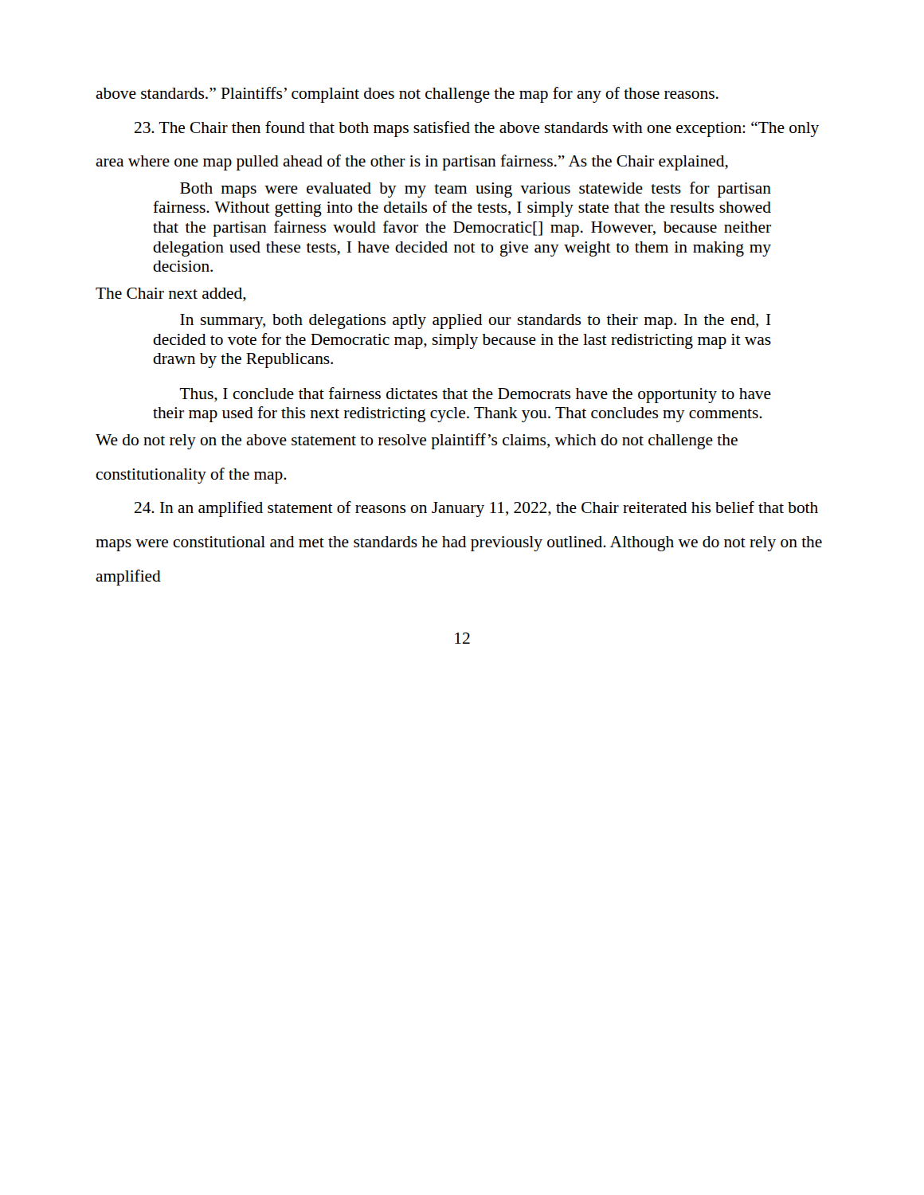above standards.” Plaintiffs’ complaint does not challenge the map for any of those reasons.
23. The Chair then found that both maps satisfied the above standards with one exception: “The only area where one map pulled ahead of the other is in partisan fairness.” As the Chair explained,
Both maps were evaluated by my team using various statewide tests for partisan fairness. Without getting into the details of the tests, I simply state that the results showed that the partisan fairness would favor the Democratic[] map. However, because neither delegation used these tests, I have decided not to give any weight to them in making my decision.
The Chair next added,
In summary, both delegations aptly applied our standards to their map. In the end, I decided to vote for the Democratic map, simply because in the last redistricting map it was drawn by the Republicans.
Thus, I conclude that fairness dictates that the Democrats have the opportunity to have their map used for this next redistricting cycle. Thank you. That concludes my comments.
We do not rely on the above statement to resolve plaintiff’s claims, which do not challenge the constitutionality of the map.
24. In an amplified statement of reasons on January 11, 2022, the Chair reiterated his belief that both maps were constitutional and met the standards he had previously outlined. Although we do not rely on the amplified
12